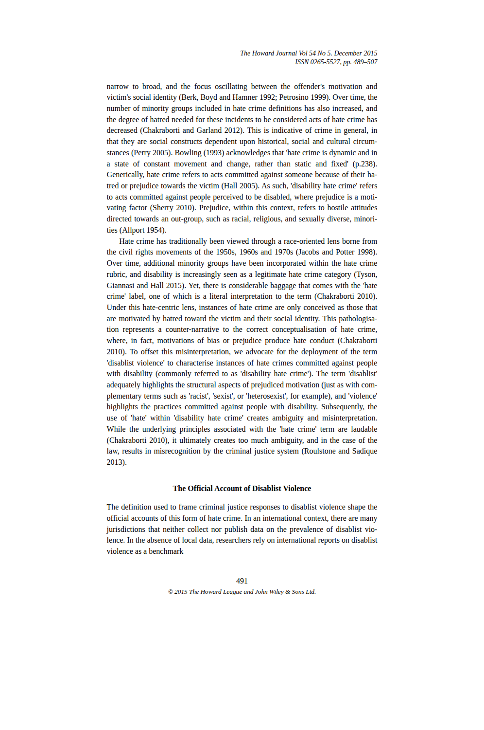The Howard Journal Vol 54 No 5. December 2015 ISSN 0265-5527, pp. 489–507
narrow to broad, and the focus oscillating between the offender's motivation and victim's social identity (Berk, Boyd and Hamner 1992; Petrosino 1999). Over time, the number of minority groups included in hate crime definitions has also increased, and the degree of hatred needed for these incidents to be considered acts of hate crime has decreased (Chakraborti and Garland 2012). This is indicative of crime in general, in that they are social constructs dependent upon historical, social and cultural circumstances (Perry 2005). Bowling (1993) acknowledges that 'hate crime is dynamic and in a state of constant movement and change, rather than static and fixed' (p.238). Generically, hate crime refers to acts committed against someone because of their hatred or prejudice towards the victim (Hall 2005). As such, 'disability hate crime' refers to acts committed against people perceived to be disabled, where prejudice is a motivating factor (Sherry 2010). Prejudice, within this context, refers to hostile attitudes directed towards an out-group, such as racial, religious, and sexually diverse, minorities (Allport 1954).
Hate crime has traditionally been viewed through a race-oriented lens borne from the civil rights movements of the 1950s, 1960s and 1970s (Jacobs and Potter 1998). Over time, additional minority groups have been incorporated within the hate crime rubric, and disability is increasingly seen as a legitimate hate crime category (Tyson, Giannasi and Hall 2015). Yet, there is considerable baggage that comes with the 'hate crime' label, one of which is a literal interpretation to the term (Chakraborti 2010). Under this hate-centric lens, instances of hate crime are only conceived as those that are motivated by hatred toward the victim and their social identity. This pathologisation represents a counter-narrative to the correct conceptualisation of hate crime, where, in fact, motivations of bias or prejudice produce hate conduct (Chakraborti 2010). To offset this misinterpretation, we advocate for the deployment of the term 'disablist violence' to characterise instances of hate crimes committed against people with disability (commonly referred to as 'disability hate crime'). The term 'disablist' adequately highlights the structural aspects of prejudiced motivation (just as with complementary terms such as 'racist', 'sexist', or 'heterosexist', for example), and 'violence' highlights the practices committed against people with disability. Subsequently, the use of 'hate' within 'disability hate crime' creates ambiguity and misinterpretation. While the underlying principles associated with the 'hate crime' term are laudable (Chakraborti 2010), it ultimately creates too much ambiguity, and in the case of the law, results in misrecognition by the criminal justice system (Roulstone and Sadique 2013).
The Official Account of Disablist Violence
The definition used to frame criminal justice responses to disablist violence shape the official accounts of this form of hate crime. In an international context, there are many jurisdictions that neither collect nor publish data on the prevalence of disablist violence. In the absence of local data, researchers rely on international reports on disablist violence as a benchmark
491
© 2015 The Howard League and John Wiley & Sons Ltd.